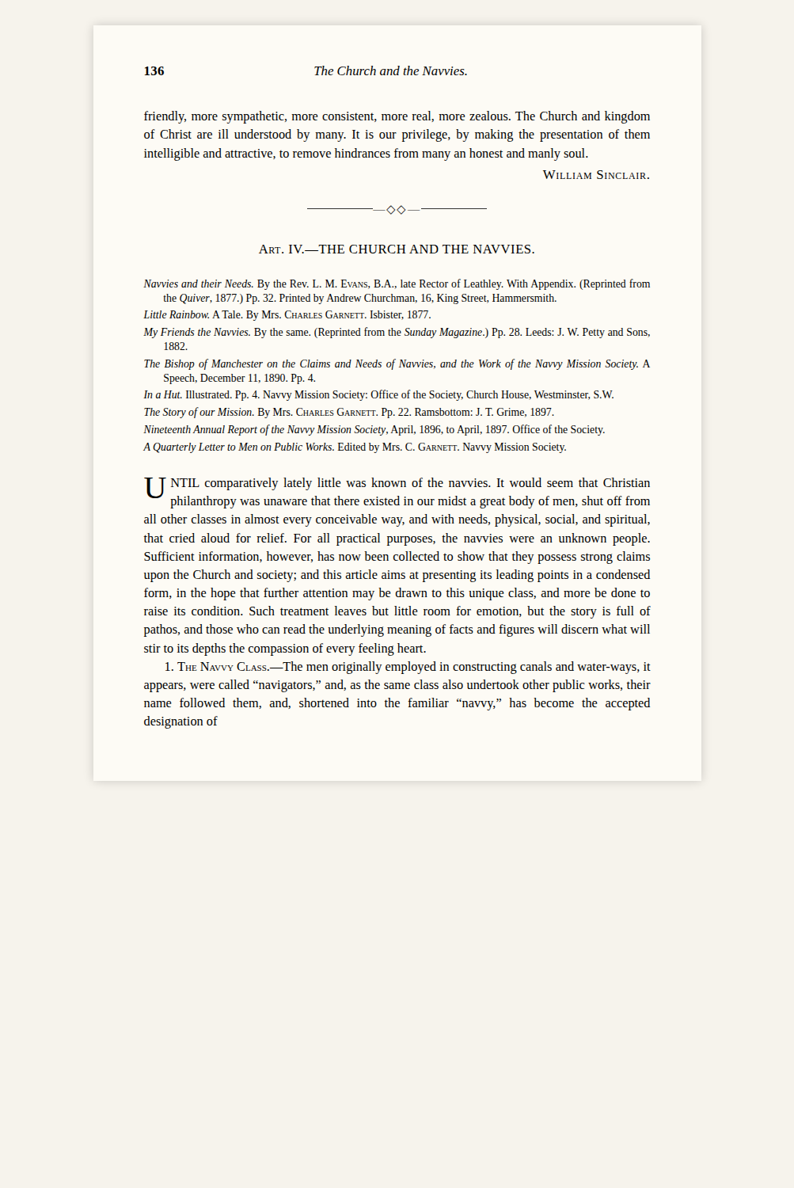136 The Church and the Navvies.
friendly, more sympathetic, more consistent, more real, more zealous. The Church and kingdom of Christ are ill understood by many. It is our privilege, by making the presentation of them intelligible and attractive, to remove hindrances from many an honest and manly soul.
William Sinclair.
—◇◇—
Art. IV.—THE CHURCH AND THE NAVVIES.
Navvies and their Needs. By the Rev. L. M. Evans, B.A., late Rector of Leathley. With Appendix. (Reprinted from the Quiver, 1877.) Pp. 32. Printed by Andrew Churchman, 16, King Street, Hammersmith.
Little Rainbow. A Tale. By Mrs. Charles Garnett. Isbister, 1877.
My Friends the Navvies. By the same. (Reprinted from the Sunday Magazine.) Pp. 28. Leeds: J. W. Petty and Sons, 1882.
The Bishop of Manchester on the Claims and Needs of Navvies, and the Work of the Navvy Mission Society. A Speech, December 11, 1890. Pp. 4.
In a Hut. Illustrated. Pp. 4. Navvy Mission Society: Office of the Society, Church House, Westminster, S.W.
The Story of our Mission. By Mrs. Charles Garnett. Pp. 22. Ramsbottom: J. T. Grime, 1897.
Nineteenth Annual Report of the Navvy Mission Society, April, 1896, to April, 1897. Office of the Society.
A Quarterly Letter to Men on Public Works. Edited by Mrs. C. Garnett. Navvy Mission Society.
UNTIL comparatively lately little was known of the navvies. It would seem that Christian philanthropy was unaware that there existed in our midst a great body of men, shut off from all other classes in almost every conceivable way, and with needs, physical, social, and spiritual, that cried aloud for relief. For all practical purposes, the navvies were an unknown people. Sufficient information, however, has now been collected to show that they possess strong claims upon the Church and society; and this article aims at presenting its leading points in a condensed form, in the hope that further attention may be drawn to this unique class, and more be done to raise its condition. Such treatment leaves but little room for emotion, but the story is full of pathos, and those who can read the underlying meaning of facts and figures will discern what will stir to its depths the compassion of every feeling heart.
1. The Navvy Class.—The men originally employed in constructing canals and water-ways, it appears, were called “navigators,” and, as the same class also undertook other public works, their name followed them, and, shortened into the familiar “navvy,” has become the accepted designation of